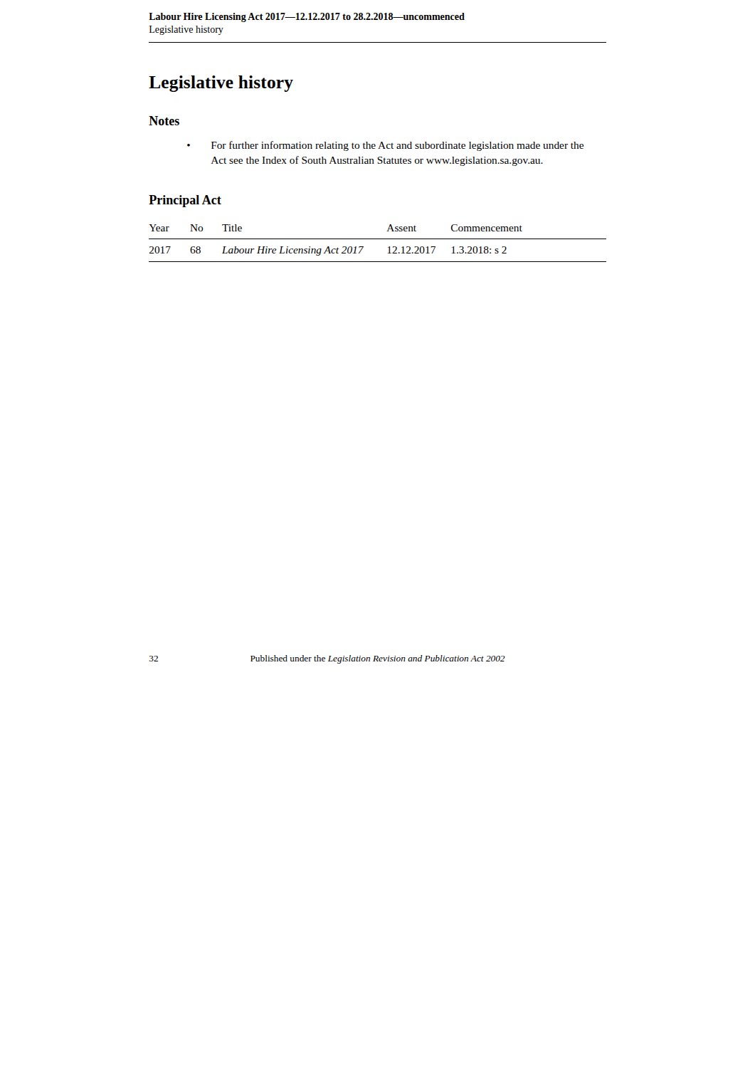Labour Hire Licensing Act 2017—12.12.2017 to 28.2.2018—uncommenced
Legislative history
Legislative history
Notes
• For further information relating to the Act and subordinate legislation made under the Act see the Index of South Australian Statutes or www.legislation.sa.gov.au.
Principal Act
| Year | No | Title | Assent | Commencement |
| --- | --- | --- | --- | --- |
| 2017 | 68 | Labour Hire Licensing Act 2017 | 12.12.2017 | 1.3.2018: s 2 |
32
Published under the Legislation Revision and Publication Act 2002